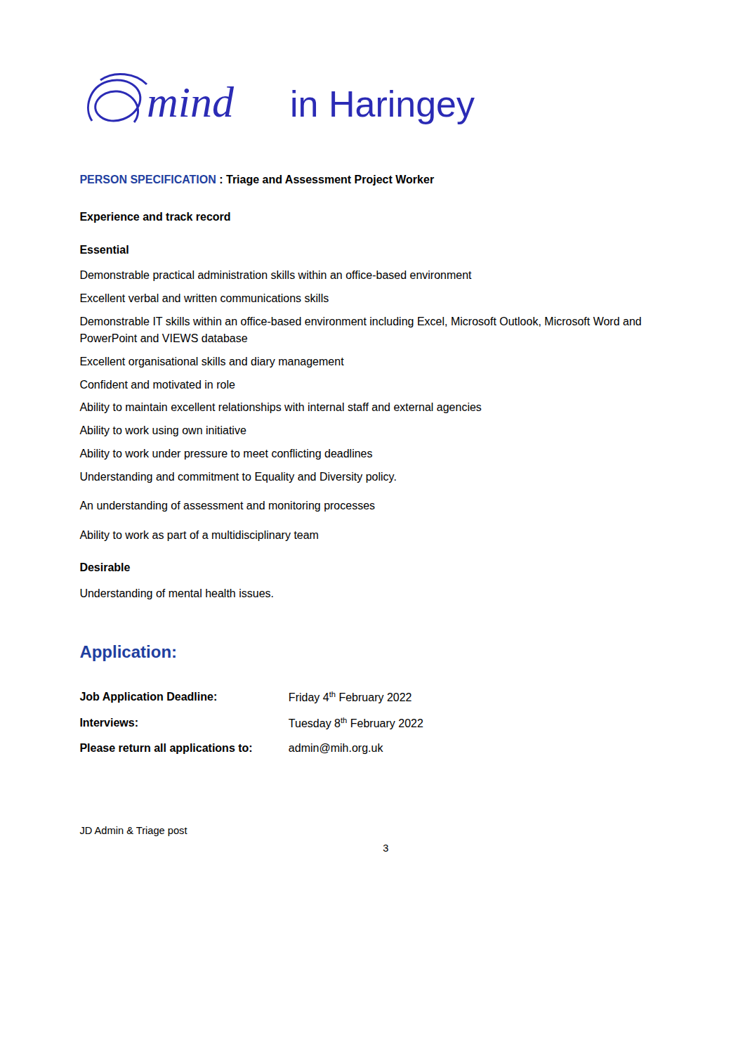mind in Haringey
PERSON SPECIFICATION : Triage and Assessment Project Worker
Experience and track record
Essential
Demonstrable practical administration skills within an office-based environment
Excellent verbal and written communications skills
Demonstrable IT skills within an office-based environment including Excel, Microsoft Outlook, Microsoft Word and PowerPoint and VIEWS database
Excellent organisational skills and diary management
Confident and motivated in role
Ability to maintain excellent relationships with internal staff and external agencies
Ability to work using own initiative
Ability to work under pressure to meet conflicting deadlines
Understanding and commitment to Equality and Diversity policy.
An understanding of assessment and monitoring processes
Ability to work as part of a multidisciplinary team
Desirable
Understanding of mental health issues.
Application:
| Job Application Deadline: | Friday 4 th February 2022 |
| Interviews: | Tuesday 8 th February 2022 |
| Please return all applications to: | admin@mih.org.uk |
JD Admin & Triage post
3